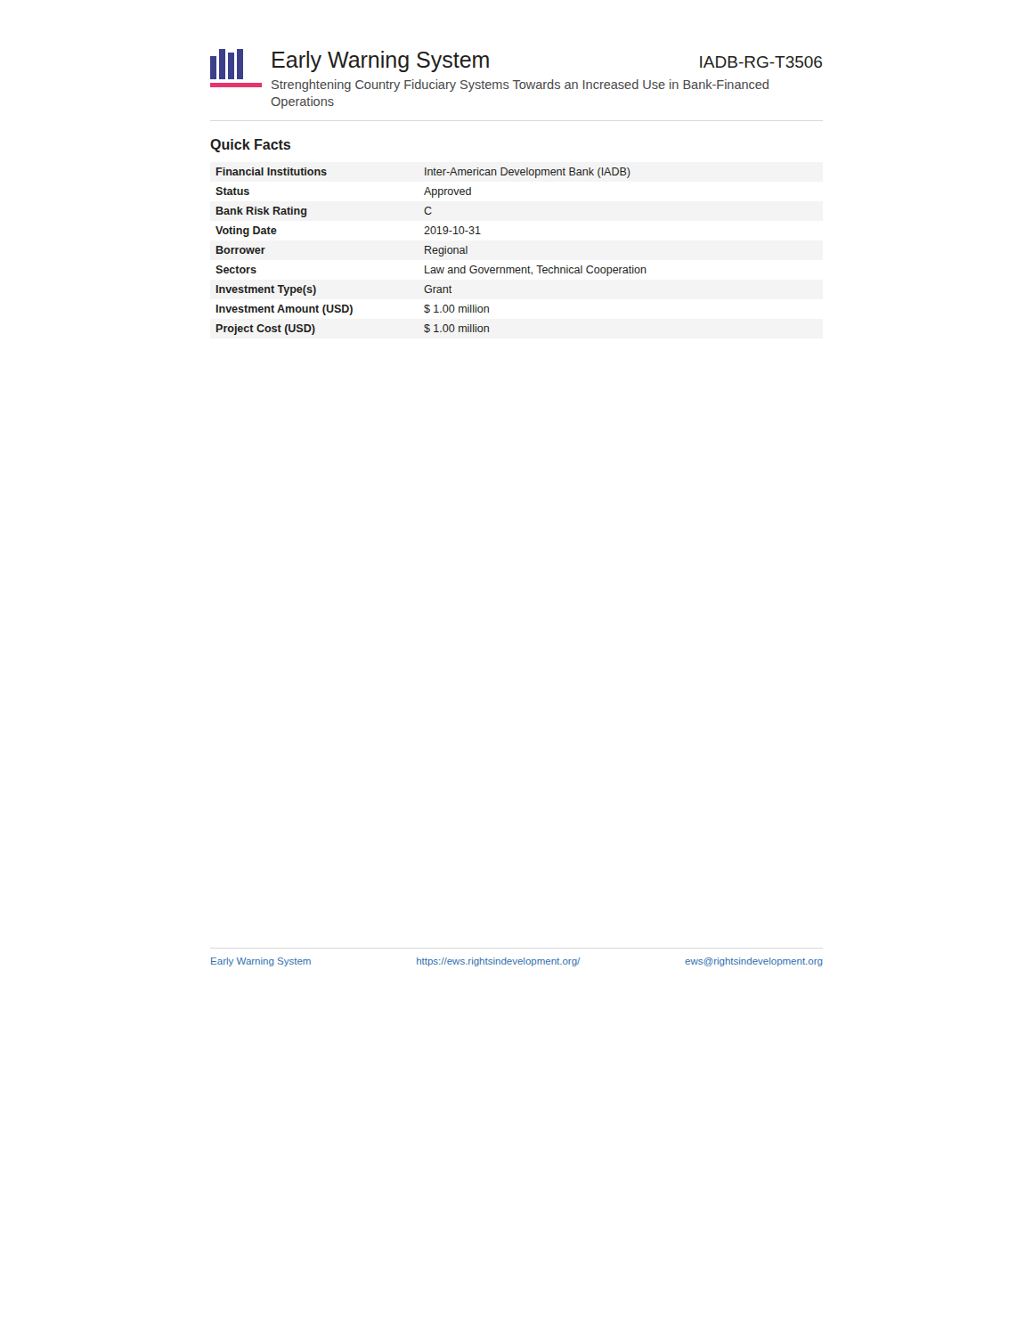Early Warning System
IADB-RG-T3506
Strenghtening Country Fiduciary Systems Towards an Increased Use in Bank-Financed Operations
Quick Facts
| Financial Institutions | Inter-American Development Bank (IADB) |
| Status | Approved |
| Bank Risk Rating | C |
| Voting Date | 2019-10-31 |
| Borrower | Regional |
| Sectors | Law and Government, Technical Cooperation |
| Investment Type(s) | Grant |
| Investment Amount (USD) | $ 1.00 million |
| Project Cost (USD) | $ 1.00 million |
Early Warning System https://ews.rightsindevelopment.org/ ews@rightsindevelopment.org